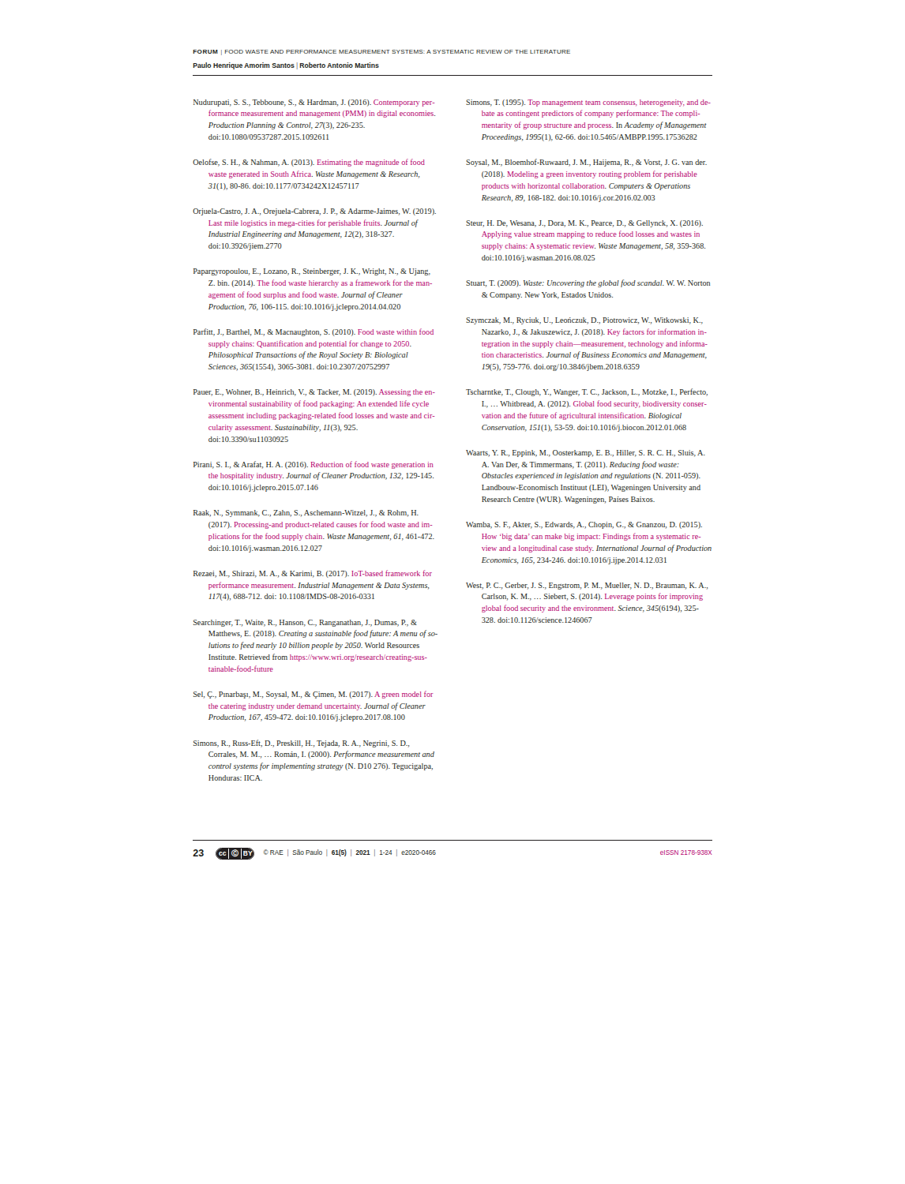FORUM|FOOD WASTE AND PERFORMANCE MEASUREMENT SYSTEMS: A SYSTEMATIC REVIEW OF THE LITERATURE
Paulo Henrique Amorim Santos|Roberto Antonio Martins
Nudurupati, S. S., Tebboune, S., & Hardman, J. (2016). Contemporary performance measurement and management (PMM) in digital economies. Production Planning & Control, 27(3), 226-235. doi:10.1080/09537287.2015.1092611
Oelofse, S. H., & Nahman, A. (2013). Estimating the magnitude of food waste generated in South Africa. Waste Management & Research, 31(1), 80-86. doi:10.1177/0734242X12457117
Orjuela-Castro, J. A., Orejuela-Cabrera, J. P., & Adarme-Jaimes, W. (2019). Last mile logistics in mega-cities for perishable fruits. Journal of Industrial Engineering and Management, 12(2), 318-327. doi:10.3926/jiem.2770
Papargyropoulou, E., Lozano, R., Steinberger, J. K., Wright, N., & Ujang, Z. bin. (2014). The food waste hierarchy as a framework for the management of food surplus and food waste. Journal of Cleaner Production, 76, 106-115. doi:10.1016/j.jclepro.2014.04.020
Parfitt, J., Barthel, M., & Macnaughton, S. (2010). Food waste within food supply chains: Quantification and potential for change to 2050. Philosophical Transactions of the Royal Society B: Biological Sciences, 365(1554), 3065-3081. doi:10.2307/20752997
Pauer, E., Wohner, B., Heinrich, V., & Tacker, M. (2019). Assessing the environmental sustainability of food packaging: An extended life cycle assessment including packaging-related food losses and waste and circularity assessment. Sustainability, 11(3), 925. doi:10.3390/su11030925
Pirani, S. I., & Arafat, H. A. (2016). Reduction of food waste generation in the hospitality industry. Journal of Cleaner Production, 132, 129-145. doi:10.1016/j.jclepro.2015.07.146
Raak, N., Symmank, C., Zahn, S., Aschemann-Witzel, J., & Rohm, H. (2017). Processing-and product-related causes for food waste and implications for the food supply chain. Waste Management, 61, 461-472. doi:10.1016/j.wasman.2016.12.027
Rezaei, M., Shirazi, M. A., & Karimi, B. (2017). IoT-based framework for performance measurement. Industrial Management & Data Systems, 117(4), 688-712. doi: 10.1108/IMDS-08-2016-0331
Searchinger, T., Waite, R., Hanson, C., Ranganathan, J., Dumas, P., & Matthews, E. (2018). Creating a sustainable food future: A menu of solutions to feed nearly 10 billion people by 2050. World Resources Institute. Retrieved from https://www.wri.org/research/creating-sustainable-food-future
Sel, Ç., Pınarbaşı, M., Soysal, M., & Çimen, M. (2017). A green model for the catering industry under demand uncertainty. Journal of Cleaner Production, 167, 459-472. doi:10.1016/j.jclepro.2017.08.100
Simons, R., Russ-Eft, D., Preskill, H., Tejada, R. A., Negrini, S. D., Corrales, M. M., … Román, I. (2000). Performance measurement and control systems for implementing strategy (N. D10 276). Tegucigalpa, Honduras: IICA.
Simons, T. (1995). Top management team consensus, heterogeneity, and debate as contingent predictors of company performance: The complimentarity of group structure and process. In Academy of Management Proceedings, 1995(1), 62-66. doi:10.5465/AMBPP.1995.17536282
Soysal, M., Bloemhof-Ruwaard, J. M., Haijema, R., & Vorst, J. G. van der. (2018). Modeling a green inventory routing problem for perishable products with horizontal collaboration. Computers & Operations Research, 89, 168-182. doi:10.1016/j.cor.2016.02.003
Steur, H. De, Wesana, J., Dora, M. K., Pearce, D., & Gellynck, X. (2016). Applying value stream mapping to reduce food losses and wastes in supply chains: A systematic review. Waste Management, 58, 359-368. doi:10.1016/j.wasman.2016.08.025
Stuart, T. (2009). Waste: Uncovering the global food scandal. W. W. Norton & Company. New York, Estados Unidos.
Szymczak, M., Ryciuk, U., Leończuk, D., Piotrowicz, W., Witkowski, K., Nazarko, J., & Jakuszewicz, J. (2018). Key factors for information integration in the supply chain—measurement, technology and information characteristics. Journal of Business Economics and Management, 19(5), 759-776. doi.org/10.3846/jbem.2018.6359
Tscharntke, T., Clough, Y., Wanger, T. C., Jackson, L., Motzke, I., Perfecto, I., … Whitbread, A. (2012). Global food security, biodiversity conservation and the future of agricultural intensification. Biological Conservation, 151(1), 53-59. doi:10.1016/j.biocon.2012.01.068
Waarts, Y. R., Eppink, M., Oosterkamp, E. B., Hiller, S. R. C. H., Sluis, A. A. Van Der, & Timmermans, T. (2011). Reducing food waste: Obstacles experienced in legislation and regulations (N. 2011-059). Landbouw-Economisch Instituut (LEI), Wageningen University and Research Centre (WUR). Wageningen, Países Baixos.
Wamba, S. F., Akter, S., Edwards, A., Chopin, G., & Gnanzou, D. (2015). How ‘big data’ can make big impact: Findings from a systematic review and a longitudinal case study. International Journal of Production Economics, 165, 234-246. doi:10.1016/j.ijpe.2014.12.031
West, P. C., Gerber, J. S., Engstrom, P. M., Mueller, N. D., Brauman, K. A., Carlson, K. M., … Siebert, S. (2014). Leverage points for improving global food security and the environment. Science, 345(6194), 325-328. doi:10.1126/science.1246067
23 ccⒸBY © RAE | São Paulo | 61(5) | 2021 | 1-24 | e2020-0466 eISSN 2178-938X